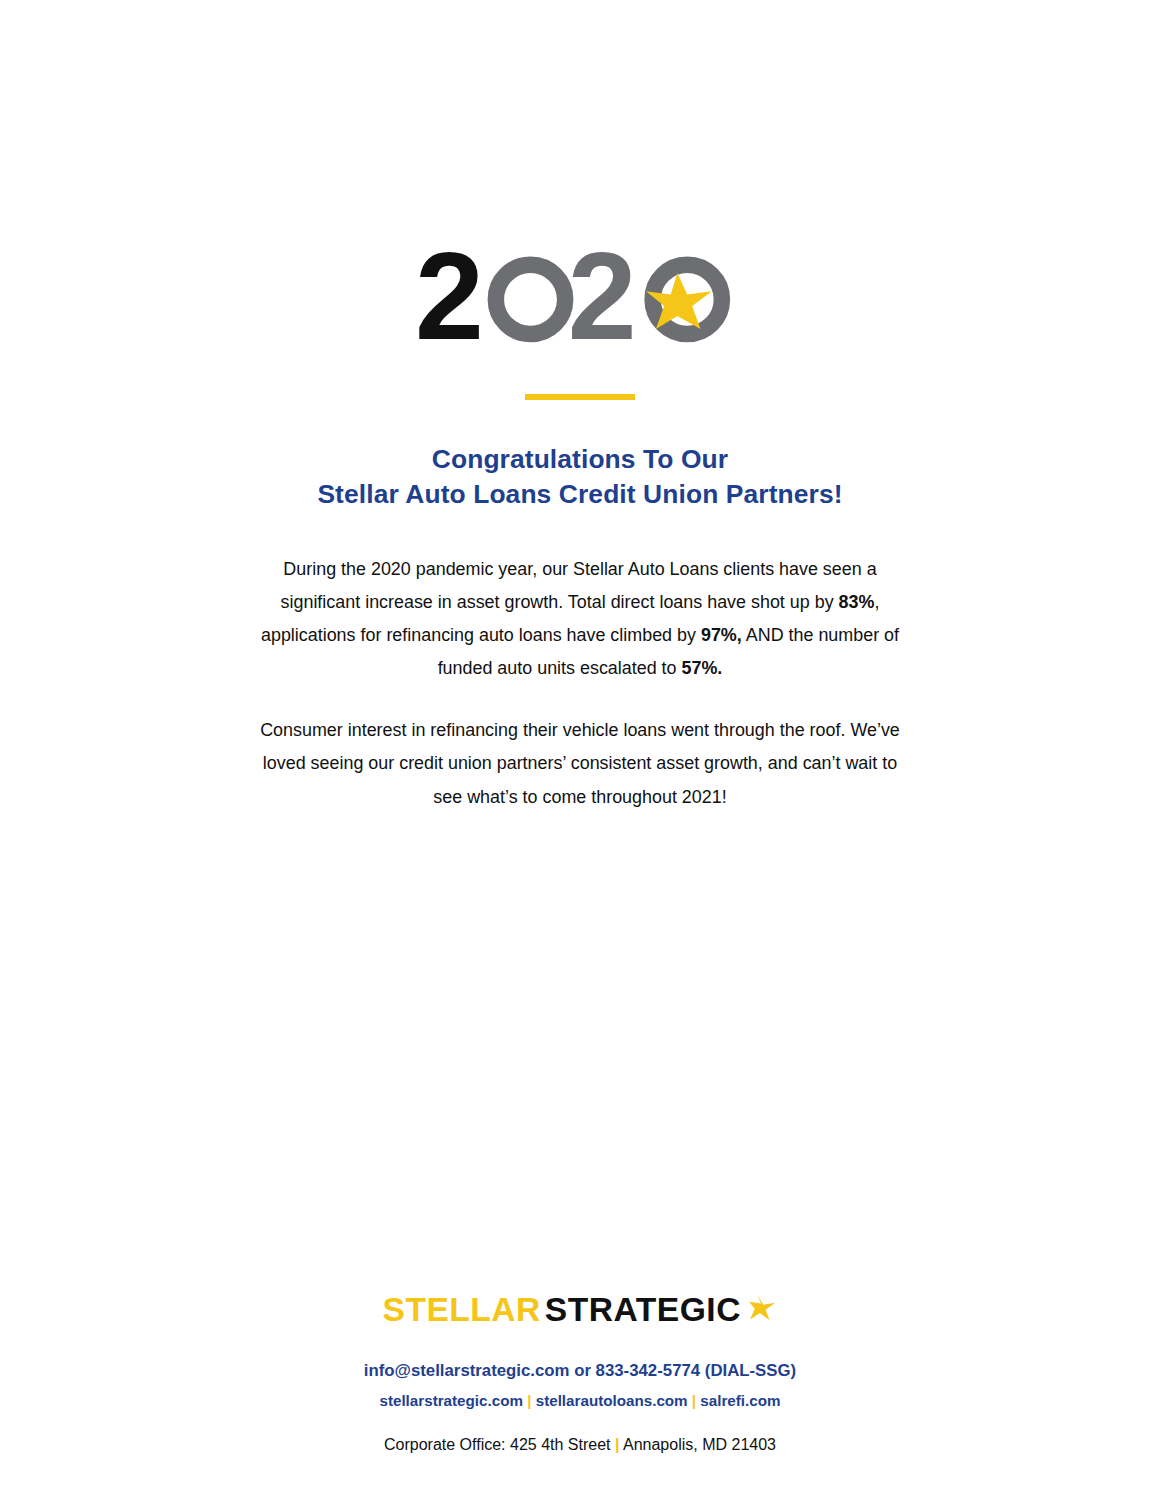2 2
Congratulations To Our
Stellar Auto Loans Credit Union Partners!
During the 2020 pandemic year, our Stellar Auto Loans clients have seen a significant increase in asset growth. Total direct loans have shot up by 83%, applications for refinancing auto loans have climbed by 97%, AND the number of funded auto units escalated to 57%.
Consumer interest in refinancing their vehicle loans went through the roof. We’ve loved seeing our credit union partners’ consistent asset growth, and can’t wait to see what’s to come throughout 2021!
STELLAR STRATEGIC
info@stellarstrategic.com or 833-342-5774 (DIAL-SSG)
stellarstrategic.com | stellarautoloans.com | salrefi.com
Corporate Office: 425 4th Street | Annapolis, MD 21403